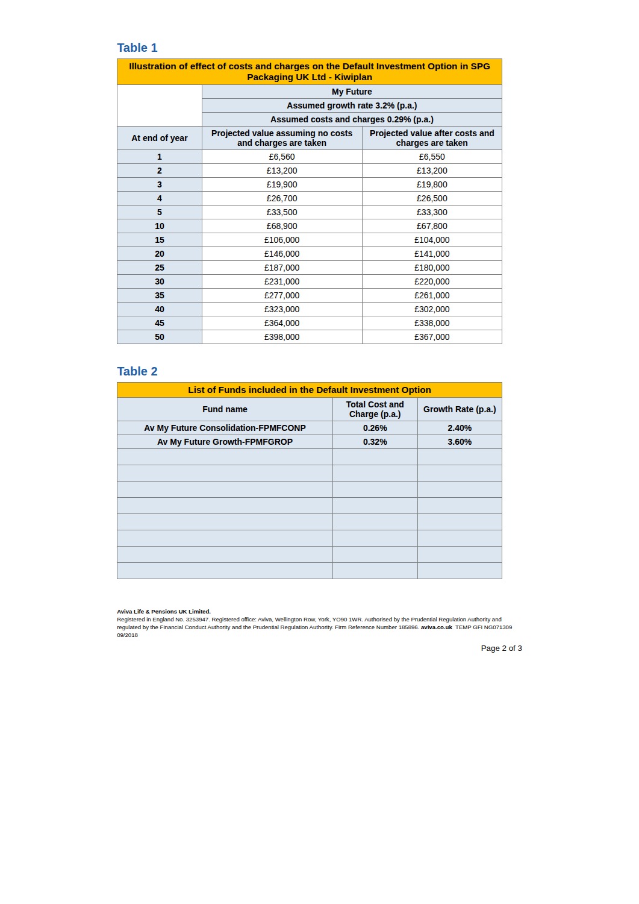Table 1
| Illustration of effect of costs and charges on the Default Investment Option in SPG Packaging UK Ltd - Kiwiplan |
| | My Future |
| Assumed growth rate 3.2% (p.a.) |
| Assumed costs and charges 0.29% (p.a.) |
| At end of year | Projected value assuming no costs and charges are taken | Projected value after costs and charges are taken |
| 1 | £6,560 | £6,550 |
| 2 | £13,200 | £13,200 |
| 3 | £19,900 | £19,800 |
| 4 | £26,700 | £26,500 |
| 5 | £33,500 | £33,300 |
| 10 | £68,900 | £67,800 |
| 15 | £106,000 | £104,000 |
| 20 | £146,000 | £141,000 |
| 25 | £187,000 | £180,000 |
| 30 | £231,000 | £220,000 |
| 35 | £277,000 | £261,000 |
| 40 | £323,000 | £302,000 |
| 45 | £364,000 | £338,000 |
| 50 | £398,000 | £367,000 |
Table 2
| List of Funds included in the Default Investment Option |
| Fund name | Total Cost and Charge (p.a.) | Growth Rate (p.a.) |
| Av My Future Consolidation-FPMFCONP | 0.26% | 2.40% |
| Av My Future Growth-FPMFGROP | 0.32% | 3.60% |
Aviva Life & Pensions UK Limited.
Registered in England No. 3253947. Registered office: Aviva, Wellington Row, York, YO90 1WR. Authorised by the Prudential Regulation Authority and regulated by the Financial Conduct Authority and the Prudential Regulation Authority. Firm Reference Number 185896. aviva.co.uk TEMP GFI NG071309 09/2018
Page 2 of 3